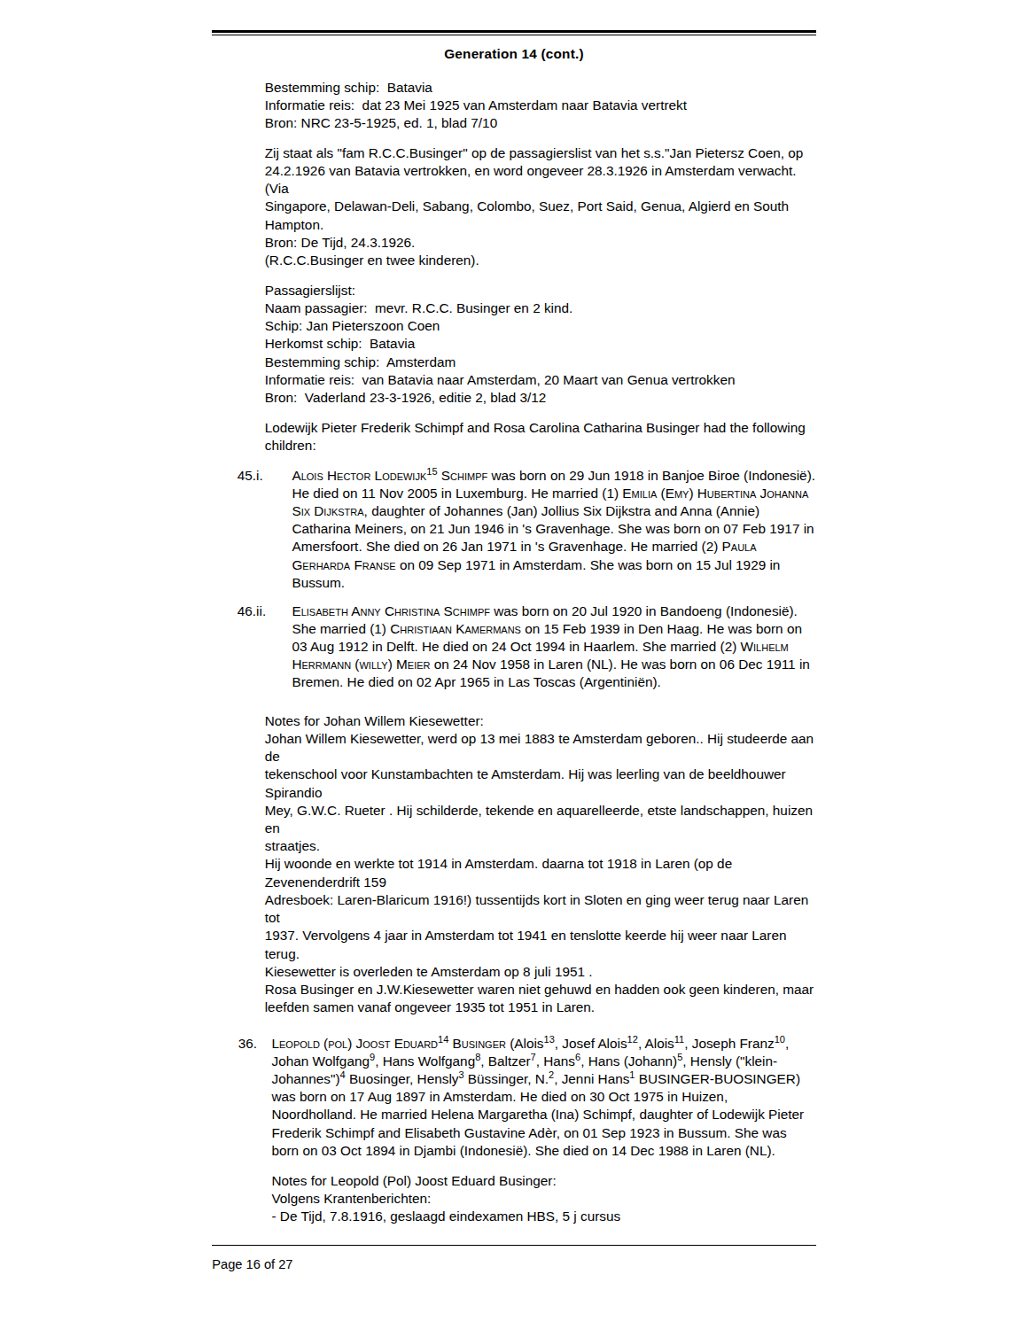Generation 14 (cont.)
Bestemming schip: Batavia
Informatie reis: dat 23 Mei 1925 van Amsterdam naar Batavia vertrekt
Bron: NRC 23-5-1925, ed. 1, blad 7/10
Zij staat als "fam R.C.C.Businger" op de passagierslist van het s.s."Jan Pietersz Coen, op
24.2.1926 van Batavia vertrokken, en word ongeveer 28.3.1926 in Amsterdam verwacht. (Via
Singapore, Delawan-Deli, Sabang, Colombo, Suez, Port Said, Genua, Algierd en South Hampton.
Bron: De Tijd, 24.3.1926.
(R.C.C.Businger en twee kinderen).
Passagierslijst:
Naam passagier: mevr. R.C.C. Businger en 2 kind.
Schip: Jan Pieterszoon Coen
Herkomst schip: Batavia
Bestemming schip: Amsterdam
Informatie reis: van Batavia naar Amsterdam, 20 Maart van Genua vertrokken
Bron: Vaderland 23-3-1926, editie 2, blad 3/12
Lodewijk Pieter Frederik Schimpf and Rosa Carolina Catharina Businger had the following children:
| 45. | i. | Alois Hector Lodewijk 15 Schimpf was born on 29 Jun 1918 in Banjoe Biroe (Indonesië). He died on 11 Nov 2005 in Luxemburg. He married (1) Emilia ( Emy ) Hubertina Johanna Six Dijkstra , daughter of Johannes (Jan) Jollius Six Dijkstra and Anna (Annie) Catharina Meiners, on 21 Jun 1946 in 's Gravenhage. She was born on 07 Feb 1917 in Amersfoort. She died on 26 Jan 1971 in 's Gravenhage. He married (2) Paula Gerharda Franse on 09 Sep 1971 in Amsterdam. She was born on 15 Jul 1929 in Bussum. |
| 46. | ii. | Elisabeth Anny Christina Schimpf was born on 20 Jul 1920 in Bandoeng (Indonesië). She married (1) Christiaan Kamermans on 15 Feb 1939 in Den Haag. He was born on 03 Aug 1912 in Delft. He died on 24 Oct 1994 in Haarlem. She married (2) Wilhelm Herrmann ( willy ) Meier on 24 Nov 1958 in Laren (NL). He was born on 06 Dec 1911 in Bremen. He died on 02 Apr 1965 in Las Toscas (Argentiniën). |
Notes for Johan Willem Kiesewetter:
Johan Willem Kiesewetter, werd op 13 mei 1883 te Amsterdam geboren.. Hij studeerde aan de
tekenschool voor Kunstambachten te Amsterdam. Hij was leerling van de beeldhouwer Spirandio
Mey, G.W.C. Rueter . Hij schilderde, tekende en aquarelleerde, etste landschappen, huizen en
straatjes.
Hij woonde en werkte tot 1914 in Amsterdam. daarna tot 1918 in Laren (op de Zevenenderdrift 159
Adresboek: Laren-Blaricum 1916!) tussentijds kort in Sloten en ging weer terug naar Laren tot
1937. Vervolgens 4 jaar in Amsterdam tot 1941 en tenslotte keerde hij weer naar Laren terug.
Kiesewetter is overleden te Amsterdam op 8 juli 1951 .
Rosa Businger en J.W.Kiesewetter waren niet gehuwd en hadden ook geen kinderen, maar
leefden samen vanaf ongeveer 1935 tot 1951 in Laren.
| 36. | Leopold ( pol ) Joost Eduard 14 Businger (Alois 13 , Josef Alois 12 , Alois 11 , Joseph Franz 10 , Johan Wolfgang 9 , Hans Wolfgang 8 , Baltzer 7 , Hans 6 , Hans (Johann) 5 , Hensly ("klein-Johannes") 4 Buosinger, Hensly 3 Büssinger, N. 2 , Jenni Hans 1 BUSINGER-BUOSINGER) was born on 17 Aug 1897 in Amsterdam. He died on 30 Oct 1975 in Huizen, Noordholland. He married Helena Margaretha (Ina) Schimpf, daughter of Lodewijk Pieter Frederik Schimpf and Elisabeth Gustavine Adèr, on 01 Sep 1923 in Bussum. She was born on 03 Oct 1894 in Djambi (Indonesië). She died on 14 Dec 1988 in Laren (NL). Notes for Leopold (Pol) Joost Eduard Businger: Volgens Krantenberichten: - De Tijd, 7.8.1916, geslaagd eindexamen HBS, 5 j cursus |
Page 16 of 27